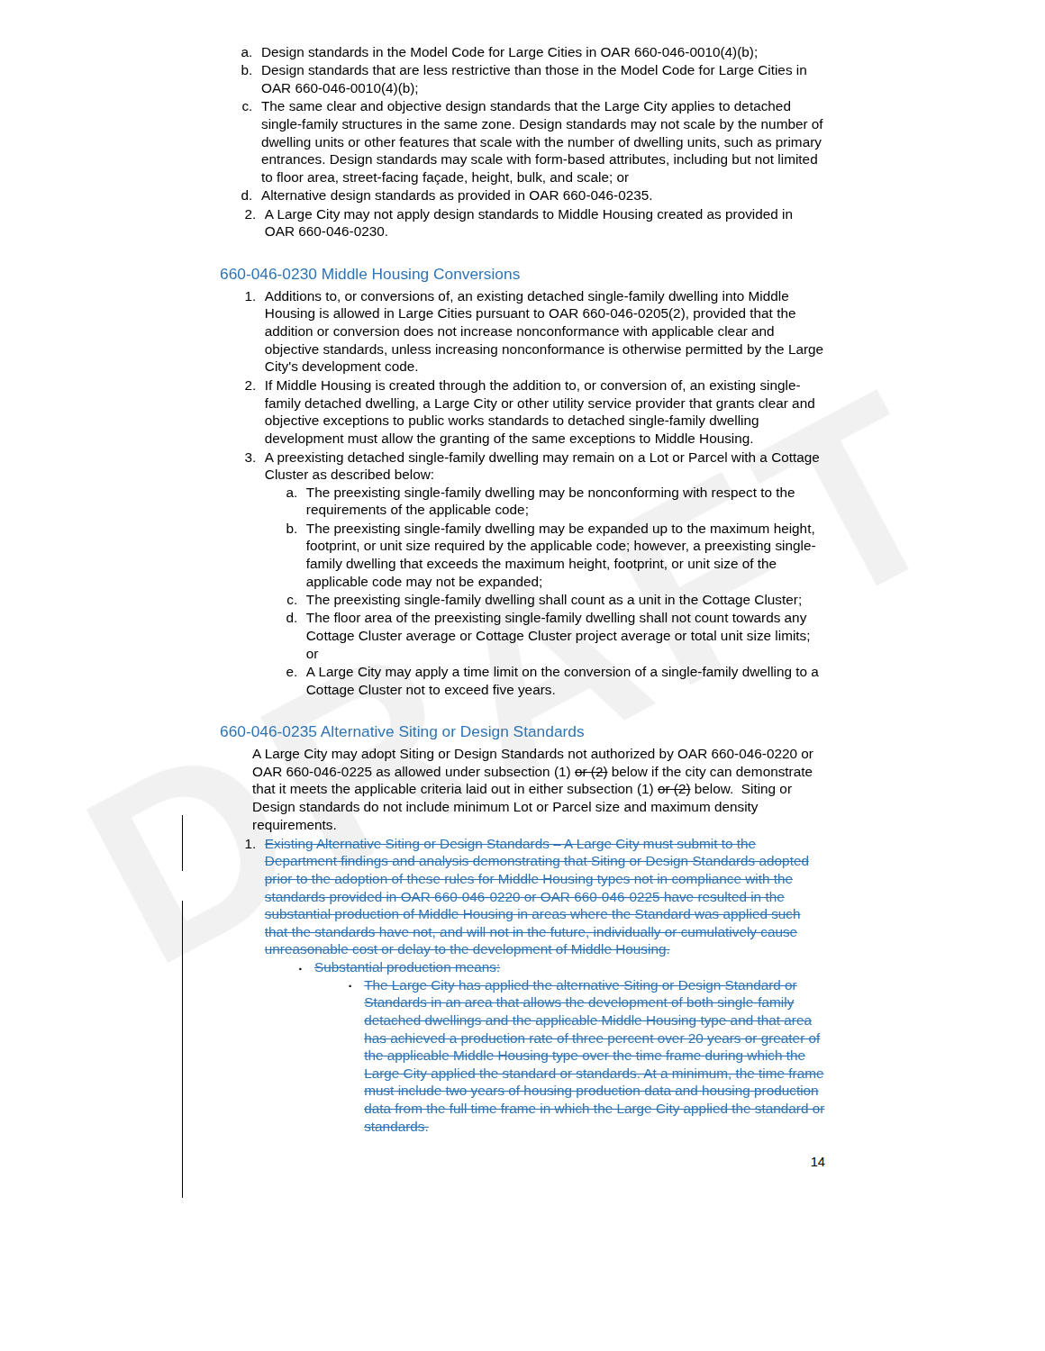DRAFT
Design standards in the Model Code for Large Cities in OAR 660-046-0010(4)(b);
Design standards that are less restrictive than those in the Model Code for Large Cities in OAR 660-046-0010(4)(b);
The same clear and objective design standards that the Large City applies to detached single-family structures in the same zone. Design standards may not scale by the number of dwelling units or other features that scale with the number of dwelling units, such as primary entrances. Design standards may scale with form-based attributes, including but not limited to floor area, street-facing façade, height, bulk, and scale; or
Alternative design standards as provided in OAR 660-046-0235.
A Large City may not apply design standards to Middle Housing created as provided in OAR 660-046-0230.
660-046-0230 Middle Housing Conversions
Additions to, or conversions of, an existing detached single-family dwelling into Middle Housing is allowed in Large Cities pursuant to OAR 660-046-0205(2), provided that the addition or conversion does not increase nonconformance with applicable clear and objective standards, unless increasing nonconformance is otherwise permitted by the Large City's development code.
If Middle Housing is created through the addition to, or conversion of, an existing single-family detached dwelling, a Large City or other utility service provider that grants clear and objective exceptions to public works standards to detached single-family dwelling development must allow the granting of the same exceptions to Middle Housing.
A preexisting detached single-family dwelling may remain on a Lot or Parcel with a Cottage Cluster as described below:
The preexisting single-family dwelling may be nonconforming with respect to the requirements of the applicable code;
The preexisting single-family dwelling may be expanded up to the maximum height, footprint, or unit size required by the applicable code; however, a preexisting single-family dwelling that exceeds the maximum height, footprint, or unit size of the applicable code may not be expanded;
The preexisting single-family dwelling shall count as a unit in the Cottage Cluster;
The floor area of the preexisting single-family dwelling shall not count towards any Cottage Cluster average or Cottage Cluster project average or total unit size limits; or
A Large City may apply a time limit on the conversion of a single-family dwelling to a Cottage Cluster not to exceed five years.
660-046-0235 Alternative Siting or Design Standards
A Large City may adopt Siting or Design Standards not authorized by OAR 660-046-0220 or OAR 660-046-0225 as allowed under subsection (1) or (2) below if the city can demonstrate that it meets the applicable criteria laid out in either subsection (1) or (2) below. Siting or Design standards do not include minimum Lot or Parcel size and maximum density requirements.
Existing Alternative Siting or Design Standards – A Large City must submit to the Department findings and analysis demonstrating that Siting or Design Standards adopted prior to the adoption of these rules for Middle Housing types not in compliance with the standards provided in OAR 660-046-0220 or OAR 660-046-0225 have resulted in the substantial production of Middle Housing in areas where the Standard was applied such that the standards have not, and will not in the future, individually or cumulatively cause unreasonable cost or delay to the development of Middle Housing.
Substantial production means:
The Large City has applied the alternative Siting or Design Standard or Standards in an area that allows the development of both single-family detached dwellings and the applicable Middle Housing type and that area has achieved a production rate of three percent over 20 years or greater of the applicable Middle Housing type over the time frame during which the Large City applied the standard or standards. At a minimum, the time frame must include two years of housing production data and housing production data from the full time frame in which the Large City applied the standard or standards.
14